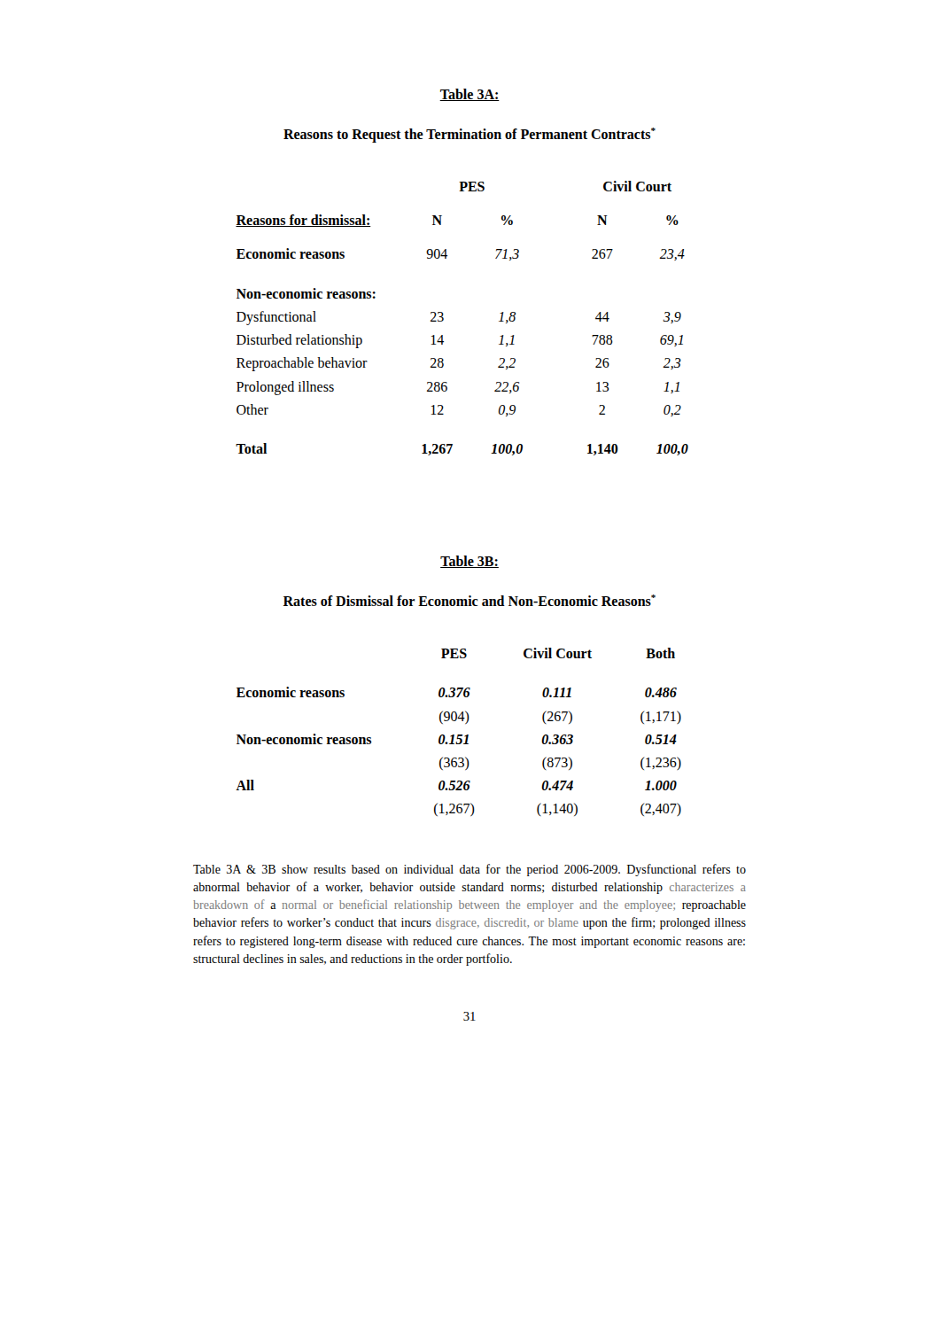Table 3A:
Reasons to Request the Termination of Permanent Contracts*
| | PES | | Civil Court |
| Reasons for dismissal: | N | % | | N | % |
| Economic reasons | 904 | 71,3 | | 267 | 23,4 |
| Non-economic reasons: | | | | | |
| Dysfunctional | 23 | 1,8 | | 44 | 3,9 |
| Disturbed relationship | 14 | 1,1 | | 788 | 69,1 |
| Reproachable behavior | 28 | 2,2 | | 26 | 2,3 |
| Prolonged illness | 286 | 22,6 | | 13 | 1,1 |
| Other | 12 | 0,9 | | 2 | 0,2 |
| Total | 1,267 | 100,0 | | 1,140 | 100,0 |
Table 3B:
Rates of Dismissal for Economic and Non-Economic Reasons*
| | PES | Civil Court | Both |
| Economic reasons | 0.376 | 0.111 | 0.486 |
| | (904) | (267) | (1,171) |
| Non-economic reasons | 0.151 | 0.363 | 0.514 |
| | (363) | (873) | (1,236) |
| All | 0.526 | 0.474 | 1.000 |
| | (1,267) | (1,140) | (2,407) |
Table 3A & 3B show results based on individual data for the period 2006-2009. Dysfunctional refers to abnormal behavior of a worker, behavior outside standard norms; disturbed relationship characterizes a breakdown of a normal or beneficial relationship between the employer and the employee; reproachable behavior refers to worker’s conduct that incurs disgrace, discredit, or blame upon the firm; prolonged illness refers to registered long-term disease with reduced cure chances. The most important economic reasons are: structural declines in sales, and reductions in the order portfolio.
31